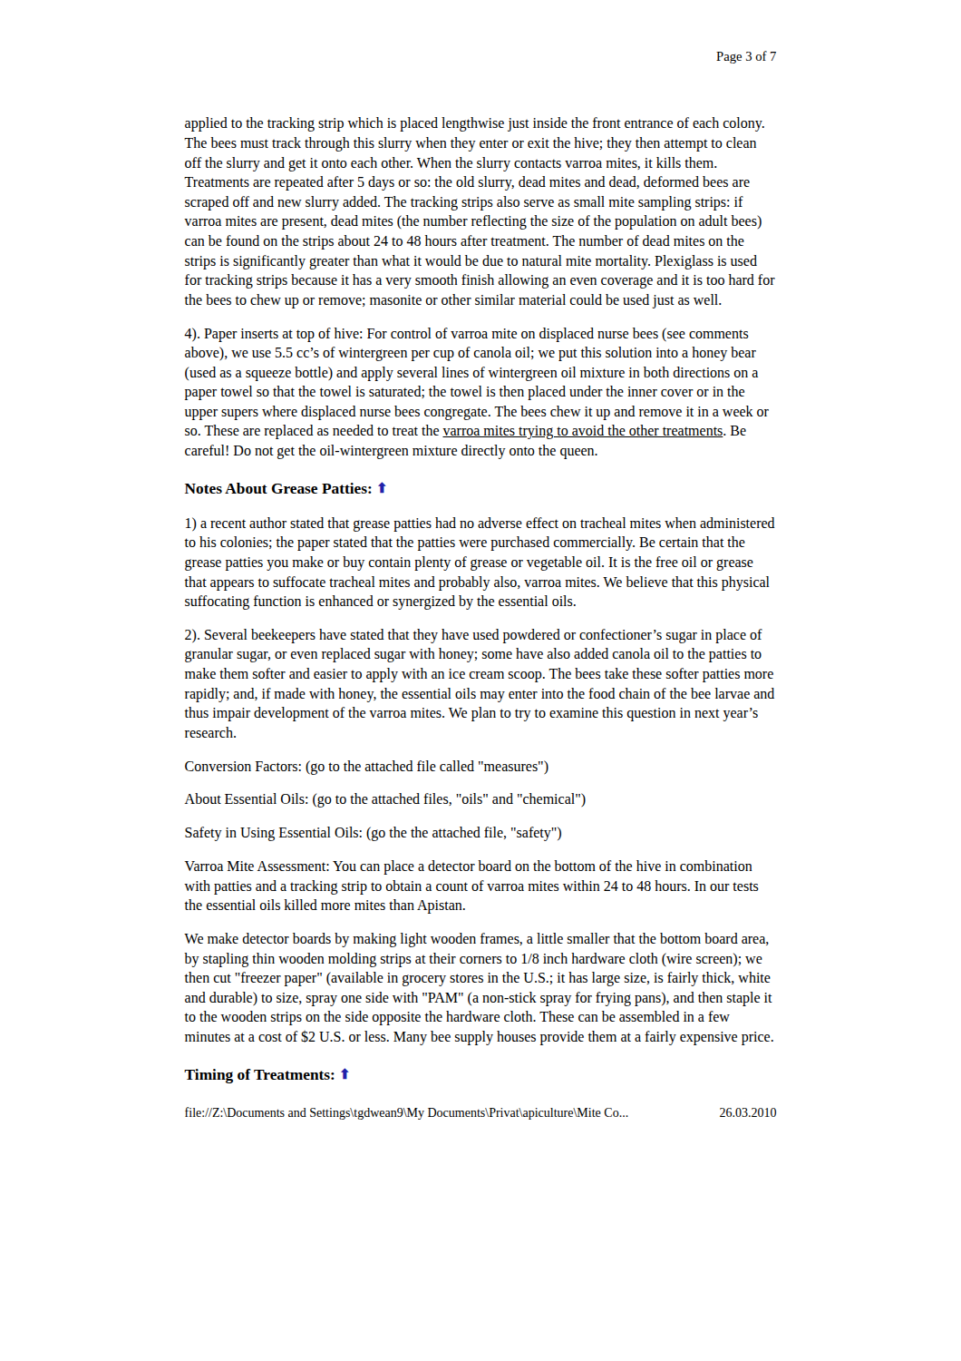Page 3 of 7
applied to the tracking strip which is placed lengthwise just inside the front entrance of each colony. The bees must track through this slurry when they enter or exit the hive; they then attempt to clean off the slurry and get it onto each other. When the slurry contacts varroa mites, it kills them. Treatments are repeated after 5 days or so: the old slurry, dead mites and dead, deformed bees are scraped off and new slurry added. The tracking strips also serve as small mite sampling strips: if varroa mites are present, dead mites (the number reflecting the size of the population on adult bees) can be found on the strips about 24 to 48 hours after treatment. The number of dead mites on the strips is significantly greater than what it would be due to natural mite mortality. Plexiglass is used for tracking strips because it has a very smooth finish allowing an even coverage and it is too hard for the bees to chew up or remove; masonite or other similar material could be used just as well.
4). Paper inserts at top of hive: For control of varroa mite on displaced nurse bees (see comments above), we use 5.5 cc’s of wintergreen per cup of canola oil; we put this solution into a honey bear (used as a squeeze bottle) and apply several lines of wintergreen oil mixture in both directions on a paper towel so that the towel is saturated; the towel is then placed under the inner cover or in the upper supers where displaced nurse bees congregate. The bees chew it up and remove it in a week or so. These are replaced as needed to treat the varroa mites trying to avoid the other treatments. Be careful! Do not get the oil-wintergreen mixture directly onto the queen.
Notes About Grease Patties: ⬆
1) a recent author stated that grease patties had no adverse effect on tracheal mites when administered to his colonies; the paper stated that the patties were purchased commercially. Be certain that the grease patties you make or buy contain plenty of grease or vegetable oil. It is the free oil or grease that appears to suffocate tracheal mites and probably also, varroa mites. We believe that this physical suffocating function is enhanced or synergized by the essential oils.
2). Several beekeepers have stated that they have used powdered or confectioner’s sugar in place of granular sugar, or even replaced sugar with honey; some have also added canola oil to the patties to make them softer and easier to apply with an ice cream scoop. The bees take these softer patties more rapidly; and, if made with honey, the essential oils may enter into the food chain of the bee larvae and thus impair development of the varroa mites. We plan to try to examine this question in next year’s research.
Conversion Factors: (go to the attached file called "measures")
About Essential Oils: (go to the attached files, "oils" and "chemical")
Safety in Using Essential Oils: (go the the attached file, "safety")
Varroa Mite Assessment: You can place a detector board on the bottom of the hive in combination with patties and a tracking strip to obtain a count of varroa mites within 24 to 48 hours. In our tests the essential oils killed more mites than Apistan.
We make detector boards by making light wooden frames, a little smaller that the bottom board area, by stapling thin wooden molding strips at their corners to 1/8 inch hardware cloth (wire screen); we then cut "freezer paper" (available in grocery stores in the U.S.; it has large size, is fairly thick, white and durable) to size, spray one side with "PAM" (a non-stick spray for frying pans), and then staple it to the wooden strips on the side opposite the hardware cloth. These can be assembled in a few minutes at a cost of $2 U.S. or less. Many bee supply houses provide them at a fairly expensive price.
Timing of Treatments: ⬆
file://Z:\Documents and Settings\tgdwean9\My Documents\Privat\apiculture\Mite Co... 26.03.2010